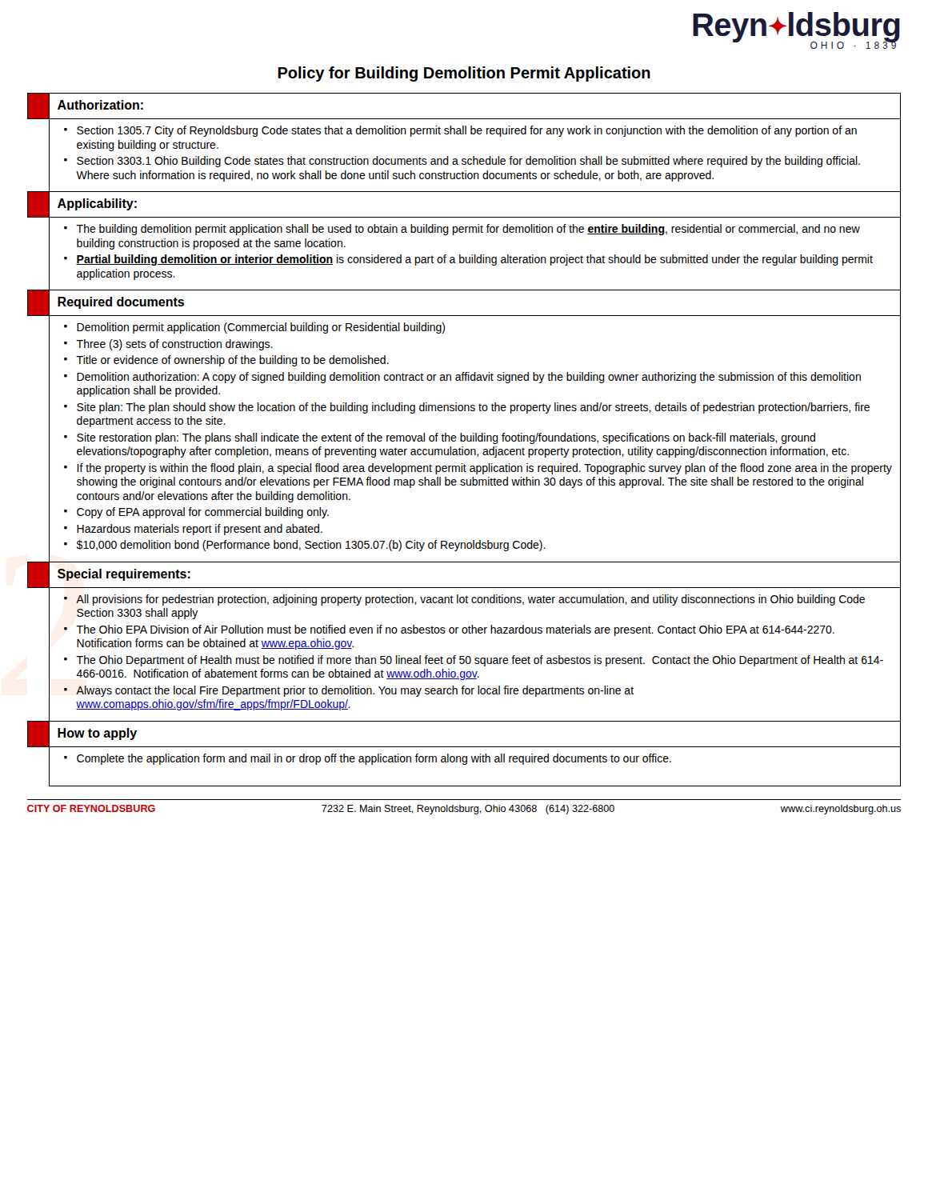2
Reyn✦ldsburg
OHIO · 1839
Policy for Building Demolition Permit Application
| | Authorization: |
| | Section 1305.7 City of Reynoldsburg Code states that a demolition permit shall be required for any work in conjunction with the demolition of any portion of an existing building or structure. Section 3303.1 Ohio Building Code states that construction documents and a schedule for demolition shall be submitted where required by the building official. Where such information is required, no work shall be done until such construction documents or schedule, or both, are approved. |
| | Applicability: |
| | The building demolition permit application shall be used to obtain a building permit for demolition of the entire building , residential or commercial, and no new building construction is proposed at the same location. Partial building demolition or interior demolition is considered a part of a building alteration project that should be submitted under the regular building permit application process. |
| | Required documents |
| | Demolition permit application (Commercial building or Residential building) Three (3) sets of construction drawings. Title or evidence of ownership of the building to be demolished. Demolition authorization: A copy of signed building demolition contract or an affidavit signed by the building owner authorizing the submission of this demolition application shall be provided. Site plan: The plan should show the location of the building including dimensions to the property lines and/or streets, details of pedestrian protection/barriers, fire department access to the site. Site restoration plan: The plans shall indicate the extent of the removal of the building footing/foundations, specifications on back-fill materials, ground elevations/topography after completion, means of preventing water accumulation, adjacent property protection, utility capping/disconnection information, etc. If the property is within the flood plain, a special flood area development permit application is required. Topographic survey plan of the flood zone area in the property showing the original contours and/or elevations per FEMA flood map shall be submitted within 30 days of this approval. The site shall be restored to the original contours and/or elevations after the building demolition. Copy of EPA approval for commercial building only. Hazardous materials report if present and abated. $10,000 demolition bond (Performance bond, Section 1305.07.(b) City of Reynoldsburg Code). |
| | Special requirements: |
| | All provisions for pedestrian protection, adjoining property protection, vacant lot conditions, water accumulation, and utility disconnections in Ohio building Code Section 3303 shall apply The Ohio EPA Division of Air Pollution must be notified even if no asbestos or other hazardous materials are present. Contact Ohio EPA at 614-644-2270. Notification forms can be obtained at www.epa.ohio.gov . The Ohio Department of Health must be notified if more than 50 lineal feet of 50 square feet of asbestos is present. Contact the Ohio Department of Health at 614-466-0016. Notification of abatement forms can be obtained at www.odh.ohio.gov . Always contact the local Fire Department prior to demolition. You may search for local fire departments on-line at www.comapps.ohio.gov/sfm/fire_apps/fmpr/FDLookup/ . |
| | How to apply |
| | Complete the application form and mail in or drop off the application form along with all required documents to our office. |
CITY OF REYNOLDSBURG
7232 E. Main Street, Reynoldsburg, Ohio 43068 (614) 322-6800
www.ci.reynoldsburg.oh.us